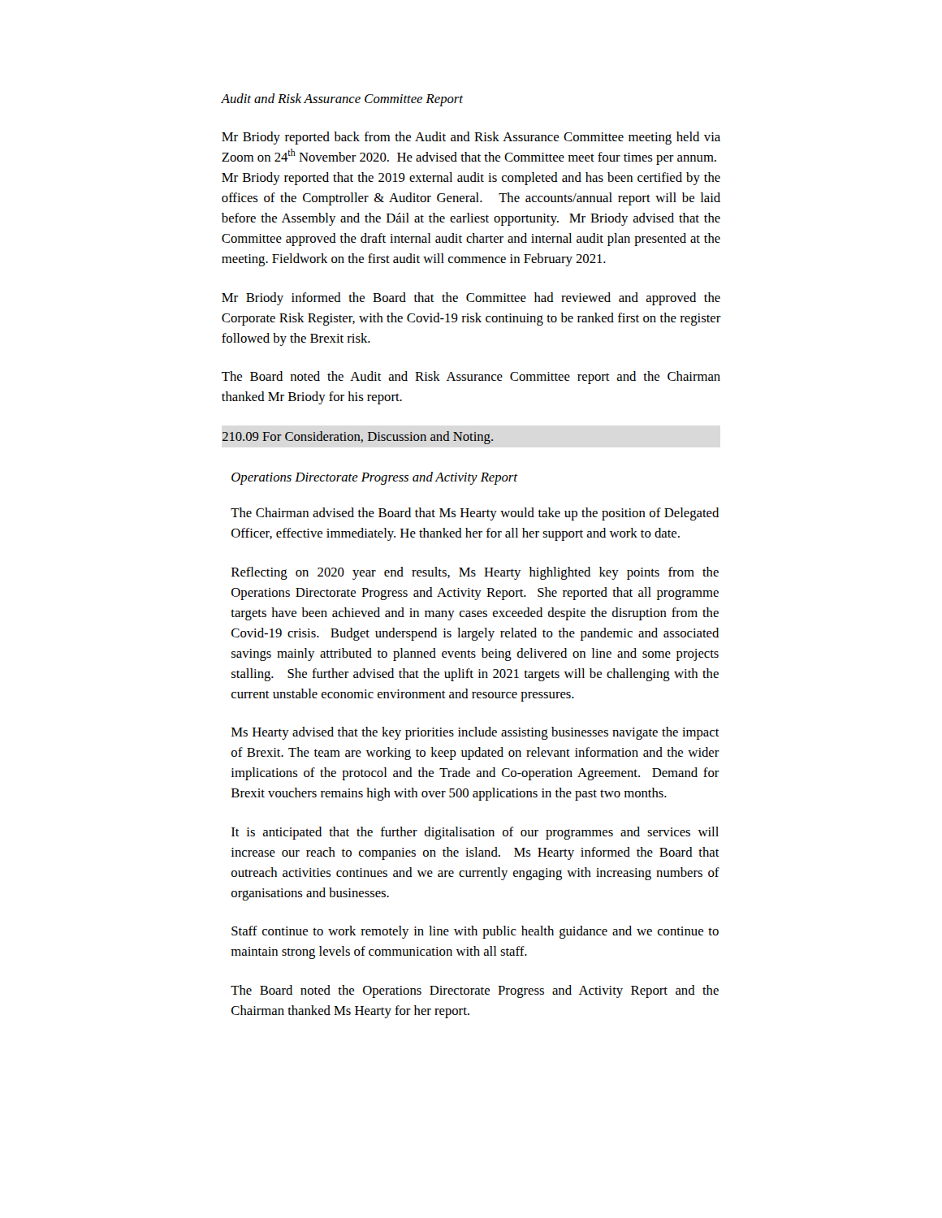Audit and Risk Assurance Committee Report
Mr Briody reported back from the Audit and Risk Assurance Committee meeting held via Zoom on 24th November 2020. He advised that the Committee meet four times per annum. Mr Briody reported that the 2019 external audit is completed and has been certified by the offices of the Comptroller & Auditor General. The accounts/annual report will be laid before the Assembly and the Dáil at the earliest opportunity. Mr Briody advised that the Committee approved the draft internal audit charter and internal audit plan presented at the meeting. Fieldwork on the first audit will commence in February 2021.
Mr Briody informed the Board that the Committee had reviewed and approved the Corporate Risk Register, with the Covid-19 risk continuing to be ranked first on the register followed by the Brexit risk.
The Board noted the Audit and Risk Assurance Committee report and the Chairman thanked Mr Briody for his report.
210.09 For Consideration, Discussion and Noting.
Operations Directorate Progress and Activity Report
The Chairman advised the Board that Ms Hearty would take up the position of Delegated Officer, effective immediately. He thanked her for all her support and work to date.
Reflecting on 2020 year end results, Ms Hearty highlighted key points from the Operations Directorate Progress and Activity Report. She reported that all programme targets have been achieved and in many cases exceeded despite the disruption from the Covid-19 crisis. Budget underspend is largely related to the pandemic and associated savings mainly attributed to planned events being delivered on line and some projects stalling. She further advised that the uplift in 2021 targets will be challenging with the current unstable economic environment and resource pressures.
Ms Hearty advised that the key priorities include assisting businesses navigate the impact of Brexit. The team are working to keep updated on relevant information and the wider implications of the protocol and the Trade and Co-operation Agreement. Demand for Brexit vouchers remains high with over 500 applications in the past two months.
It is anticipated that the further digitalisation of our programmes and services will increase our reach to companies on the island. Ms Hearty informed the Board that outreach activities continues and we are currently engaging with increasing numbers of organisations and businesses.
Staff continue to work remotely in line with public health guidance and we continue to maintain strong levels of communication with all staff.
The Board noted the Operations Directorate Progress and Activity Report and the Chairman thanked Ms Hearty for her report.